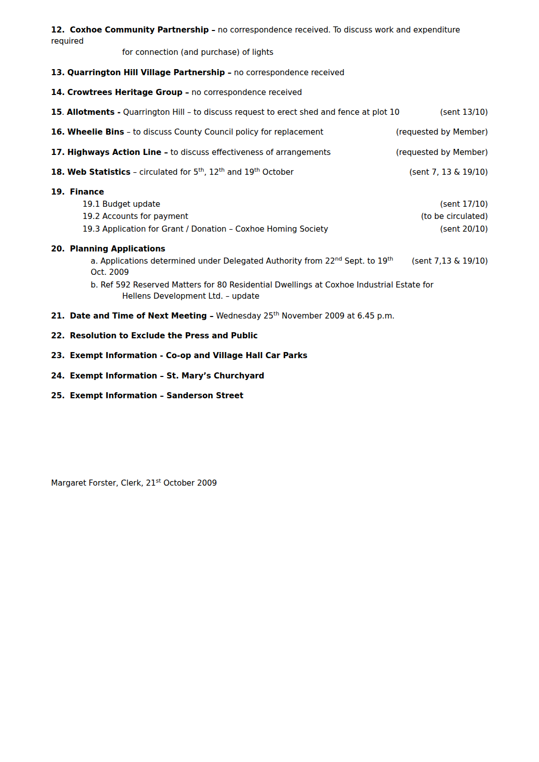12. Coxhoe Community Partnership – no correspondence received. To discuss work and expenditure required
for connection (and purchase) of lights
13. Quarrington Hill Village Partnership – no correspondence received
14. Crowtrees Heritage Group – no correspondence received
15. Allotments - Quarrington Hill – to discuss request to erect shed and fence at plot 10
(sent 13/10)
16. Wheelie Bins – to discuss County Council policy for replacement
(requested by Member)
17. Highways Action Line – to discuss effectiveness of arrangements
(requested by Member)
18. Web Statistics – circulated for 5th, 12th and 19th October
(sent 7, 13 & 19/10)
19. Finance
19.1 Budget update
(sent 17/10)
19.2 Accounts for payment
(to be circulated)
19.3 Application for Grant / Donation – Coxhoe Homing Society
(sent 20/10)
20. Planning Applications
a. Applications determined under Delegated Authority from 22nd Sept. to 19th Oct. 2009
(sent 7,13 & 19/10)
b. Ref 592 Reserved Matters for 80 Residential Dwellings at Coxhoe Industrial Estate for
Hellens Development Ltd. – update
21. Date and Time of Next Meeting – Wednesday 25th November 2009 at 6.45 p.m.
22. Resolution to Exclude the Press and Public
23. Exempt Information - Co-op and Village Hall Car Parks
24. Exempt Information – St. Mary’s Churchyard
25. Exempt Information – Sanderson Street
Margaret Forster, Clerk, 21st October 2009